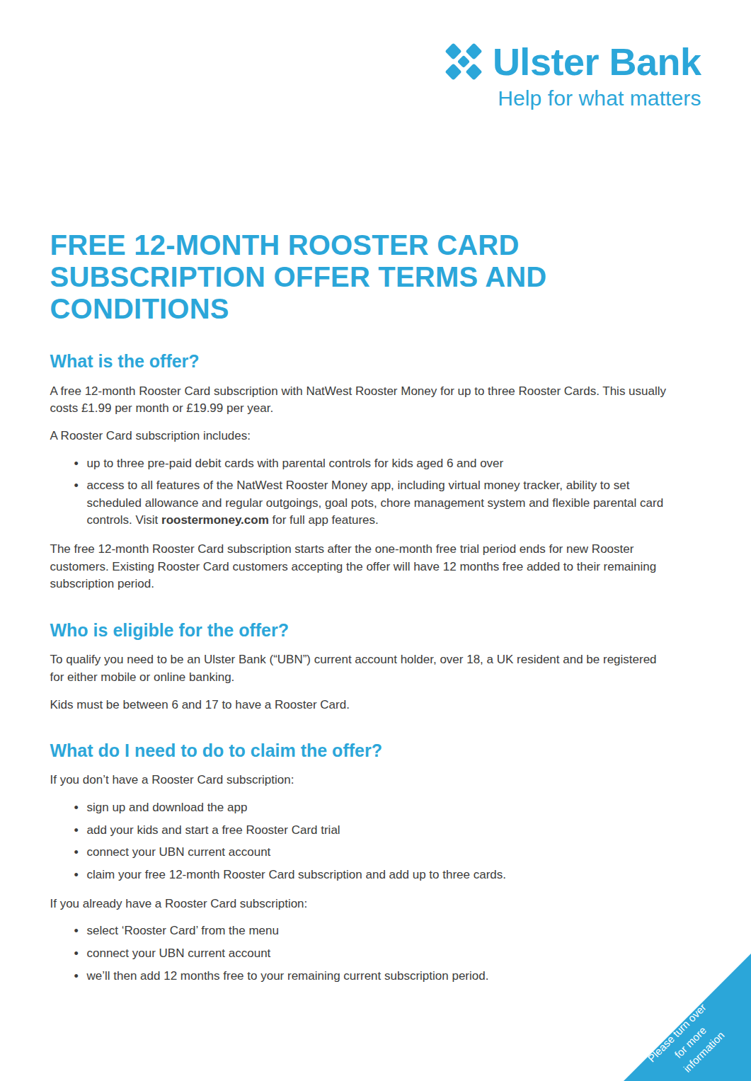Ulster Bank
Help for what matters
Free 12-month Rooster Card subscription offer terms and conditions
What is the offer?
A free 12-month Rooster Card subscription with NatWest Rooster Money for up to three Rooster Cards. This usually costs £1.99 per month or £19.99 per year.
A Rooster Card subscription includes:
up to three pre-paid debit cards with parental controls for kids aged 6 and over
access to all features of the NatWest Rooster Money app, including virtual money tracker, ability to set scheduled allowance and regular outgoings, goal pots, chore management system and flexible parental card controls. Visit roostermoney.com for full app features.
The free 12-month Rooster Card subscription starts after the one-month free trial period ends for new Rooster customers. Existing Rooster Card customers accepting the offer will have 12 months free added to their remaining subscription period.
Who is eligible for the offer?
To qualify you need to be an Ulster Bank (“UBN”) current account holder, over 18, a UK resident and be registered for either mobile or online banking.
Kids must be between 6 and 17 to have a Rooster Card.
What do I need to do to claim the offer?
If you don’t have a Rooster Card subscription:
sign up and download the app
add your kids and start a free Rooster Card trial
connect your UBN current account
claim your free 12-month Rooster Card subscription and add up to three cards.
If you already have a Rooster Card subscription:
select ‘Rooster Card’ from the menu
connect your UBN current account
we’ll then add 12 months free to your remaining current subscription period.
Please turn over for more information